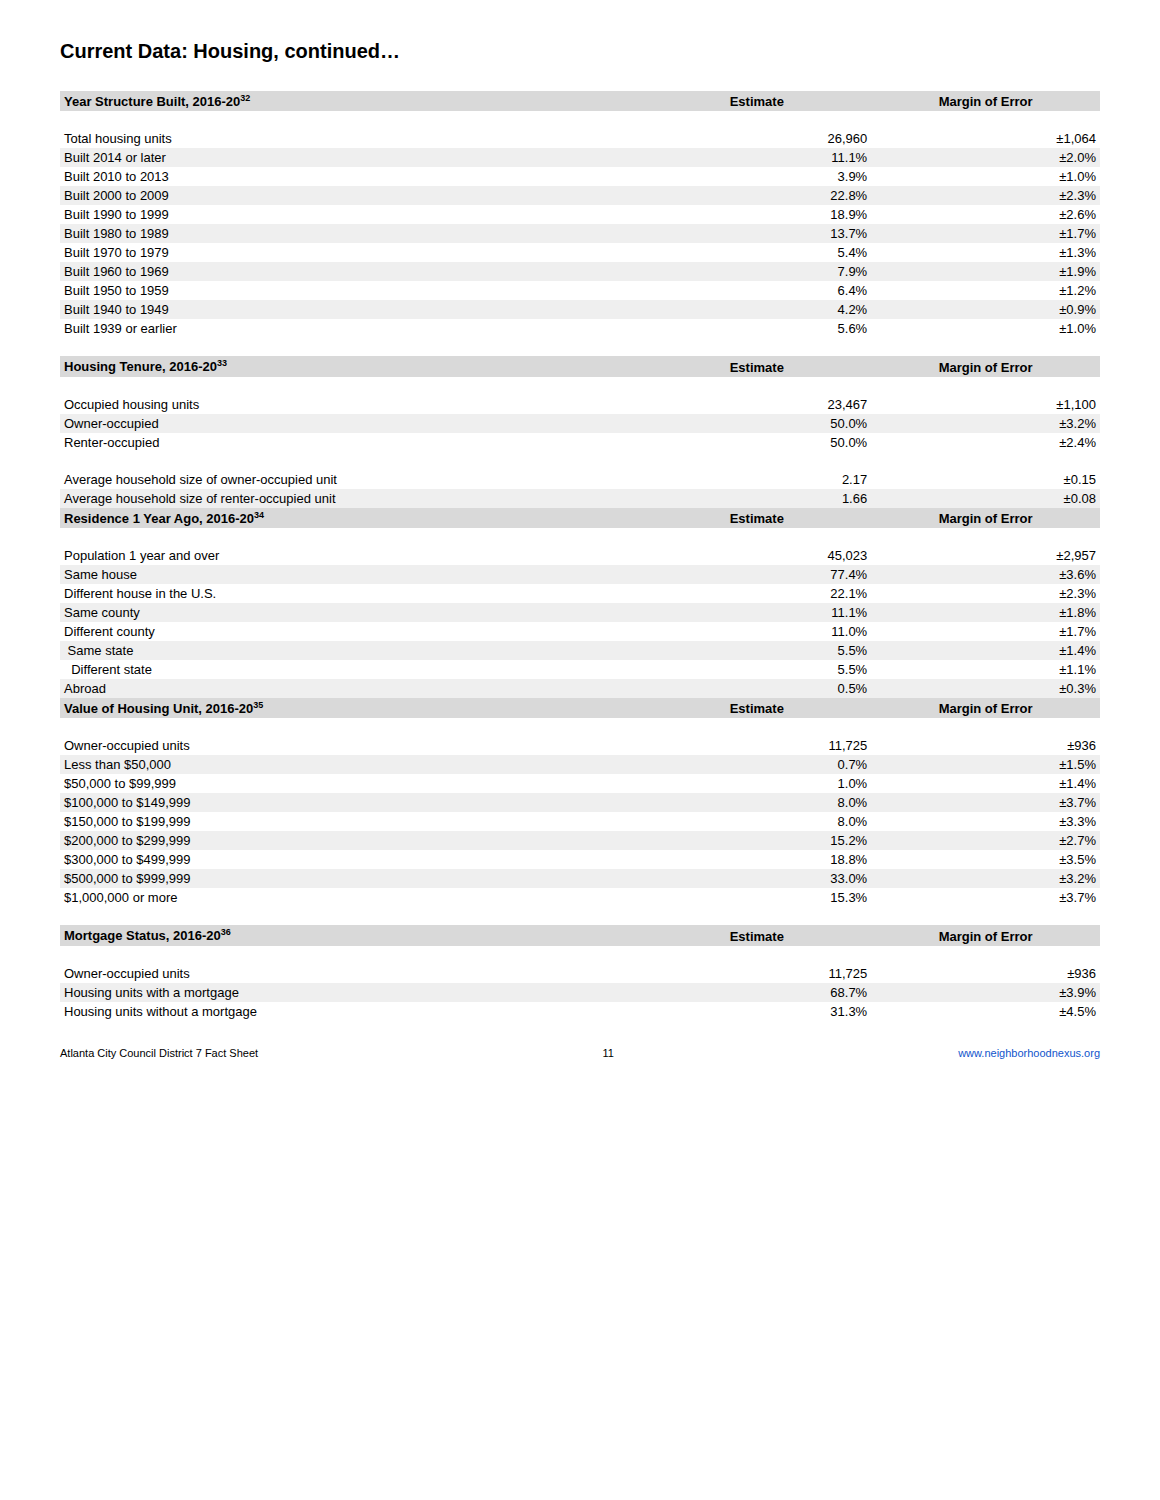Current Data: Housing, continued…
| Year Structure Built, 2016-20 32 | Estimate | Margin of Error |
| --- | --- | --- |
| Total housing units | 26,960 | ±1,064 |
| Built 2014 or later | 11.1% | ±2.0% |
| Built 2010 to 2013 | 3.9% | ±1.0% |
| Built 2000 to 2009 | 22.8% | ±2.3% |
| Built 1990 to 1999 | 18.9% | ±2.6% |
| Built 1980 to 1989 | 13.7% | ±1.7% |
| Built 1970 to 1979 | 5.4% | ±1.3% |
| Built 1960 to 1969 | 7.9% | ±1.9% |
| Built 1950 to 1959 | 6.4% | ±1.2% |
| Built 1940 to 1949 | 4.2% | ±0.9% |
| Built 1939 or earlier | 5.6% | ±1.0% |
| Housing Tenure, 2016-20 33 | Estimate | Margin of Error |
| Occupied housing units | 23,467 | ±1,100 |
| Owner-occupied | 50.0% | ±3.2% |
| Renter-occupied | 50.0% | ±2.4% |
| Average household size of owner-occupied unit | 2.17 | ±0.15 |
| Average household size of renter-occupied unit | 1.66 | ±0.08 |
| Residence 1 Year Ago, 2016-20 34 | Estimate | Margin of Error |
| Population 1 year and over | 45,023 | ±2,957 |
| Same house | 77.4% | ±3.6% |
| Different house in the U.S. | 22.1% | ±2.3% |
| Same county | 11.1% | ±1.8% |
| Different county | 11.0% | ±1.7% |
| Same state | 5.5% | ±1.4% |
| Different state | 5.5% | ±1.1% |
| Abroad | 0.5% | ±0.3% |
| Value of Housing Unit, 2016-20 35 | Estimate | Margin of Error |
| Owner-occupied units | 11,725 | ±936 |
| Less than $50,000 | 0.7% | ±1.5% |
| $50,000 to $99,999 | 1.0% | ±1.4% |
| $100,000 to $149,999 | 8.0% | ±3.7% |
| $150,000 to $199,999 | 8.0% | ±3.3% |
| $200,000 to $299,999 | 15.2% | ±2.7% |
| $300,000 to $499,999 | 18.8% | ±3.5% |
| $500,000 to $999,999 | 33.0% | ±3.2% |
| $1,000,000 or more | 15.3% | ±3.7% |
| Mortgage Status, 2016-20 36 | Estimate | Margin of Error |
| Owner-occupied units | 11,725 | ±936 |
| Housing units with a mortgage | 68.7% | ±3.9% |
| Housing units without a mortgage | 31.3% | ±4.5% |
Atlanta City Council District 7 Fact Sheet
11
www.neighborhoodnexus.org